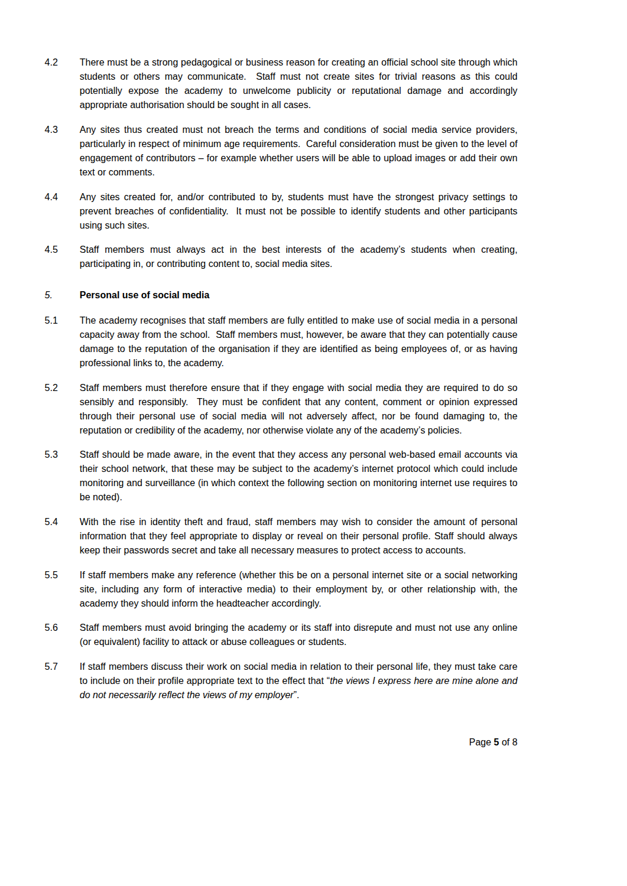4.2
There must be a strong pedagogical or business reason for creating an official school site through which students or others may communicate. Staff must not create sites for trivial reasons as this could potentially expose the academy to unwelcome publicity or reputational damage and accordingly appropriate authorisation should be sought in all cases.
4.3
Any sites thus created must not breach the terms and conditions of social media service providers, particularly in respect of minimum age requirements. Careful consideration must be given to the level of engagement of contributors – for example whether users will be able to upload images or add their own text or comments.
4.4
Any sites created for, and/or contributed to by, students must have the strongest privacy settings to prevent breaches of confidentiality. It must not be possible to identify students and other participants using such sites.
4.5
Staff members must always act in the best interests of the academy’s students when creating, participating in, or contributing content to, social media sites.
5. Personal use of social media
5.1
The academy recognises that staff members are fully entitled to make use of social media in a personal capacity away from the school. Staff members must, however, be aware that they can potentially cause damage to the reputation of the organisation if they are identified as being employees of, or as having professional links to, the academy.
5.2
Staff members must therefore ensure that if they engage with social media they are required to do so sensibly and responsibly. They must be confident that any content, comment or opinion expressed through their personal use of social media will not adversely affect, nor be found damaging to, the reputation or credibility of the academy, nor otherwise violate any of the academy’s policies.
5.3
Staff should be made aware, in the event that they access any personal web-based email accounts via their school network, that these may be subject to the academy’s internet protocol which could include monitoring and surveillance (in which context the following section on monitoring internet use requires to be noted).
5.4
With the rise in identity theft and fraud, staff members may wish to consider the amount of personal information that they feel appropriate to display or reveal on their personal profile. Staff should always keep their passwords secret and take all necessary measures to protect access to accounts.
5.5
If staff members make any reference (whether this be on a personal internet site or a social networking site, including any form of interactive media) to their employment by, or other relationship with, the academy they should inform the headteacher accordingly.
5.6
Staff members must avoid bringing the academy or its staff into disrepute and must not use any online (or equivalent) facility to attack or abuse colleagues or students.
5.7
If staff members discuss their work on social media in relation to their personal life, they must take care to include on their profile appropriate text to the effect that “the views I express here are mine alone and do not necessarily reflect the views of my employer”.
Page 5 of 8